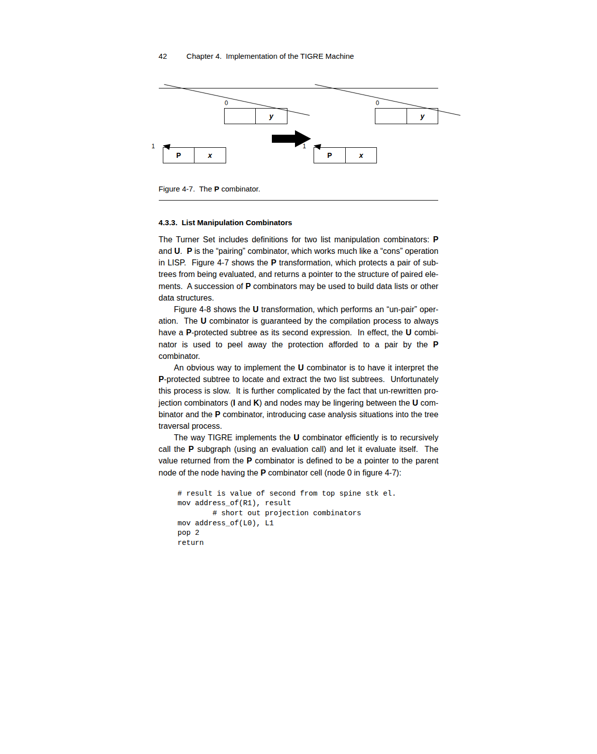42 Chapter 4. Implementation of the TIGRE Machine
0 1
y
P
x
0 1
y
P
x
Figure 4-7. The P combinator.
4.3.3. List Manipulation Combinators
The Turner Set includes definitions for two list manipulation combinators: P and U. P is the “pairing” combinator, which works much like a “cons” operation in LISP. Figure 4-7 shows the P transformation, which protects a pair of subtrees from being evaluated, and returns a pointer to the structure of paired elements. A succession of P combinators may be used to build data lists or other data structures.
Figure 4-8 shows the U transformation, which performs an “un-pair” operation. The U combinator is guaranteed by the compilation process to always have a P-protected subtree as its second expression. In effect, the U combinator is used to peel away the protection afforded to a pair by the P combinator.
An obvious way to implement the U combinator is to have it interpret the P-protected subtree to locate and extract the two list subtrees. Unfortunately this process is slow. It is further complicated by the fact that un-rewritten projection combinators (I and K) and nodes may be lingering between the U combinator and the P combinator, introducing case analysis situations into the tree traversal process.
The way TIGRE implements the U combinator efficiently is to recursively call the P subgraph (using an evaluation call) and let it evaluate itself. The value returned from the P combinator is defined to be a pointer to the parent node of the node having the P combinator cell (node 0 in figure 4-7):
# result is value of second from top spine stk el. mov address_of(R1), result # short out projection combinators mov address_of(L0), L1 pop 2 return